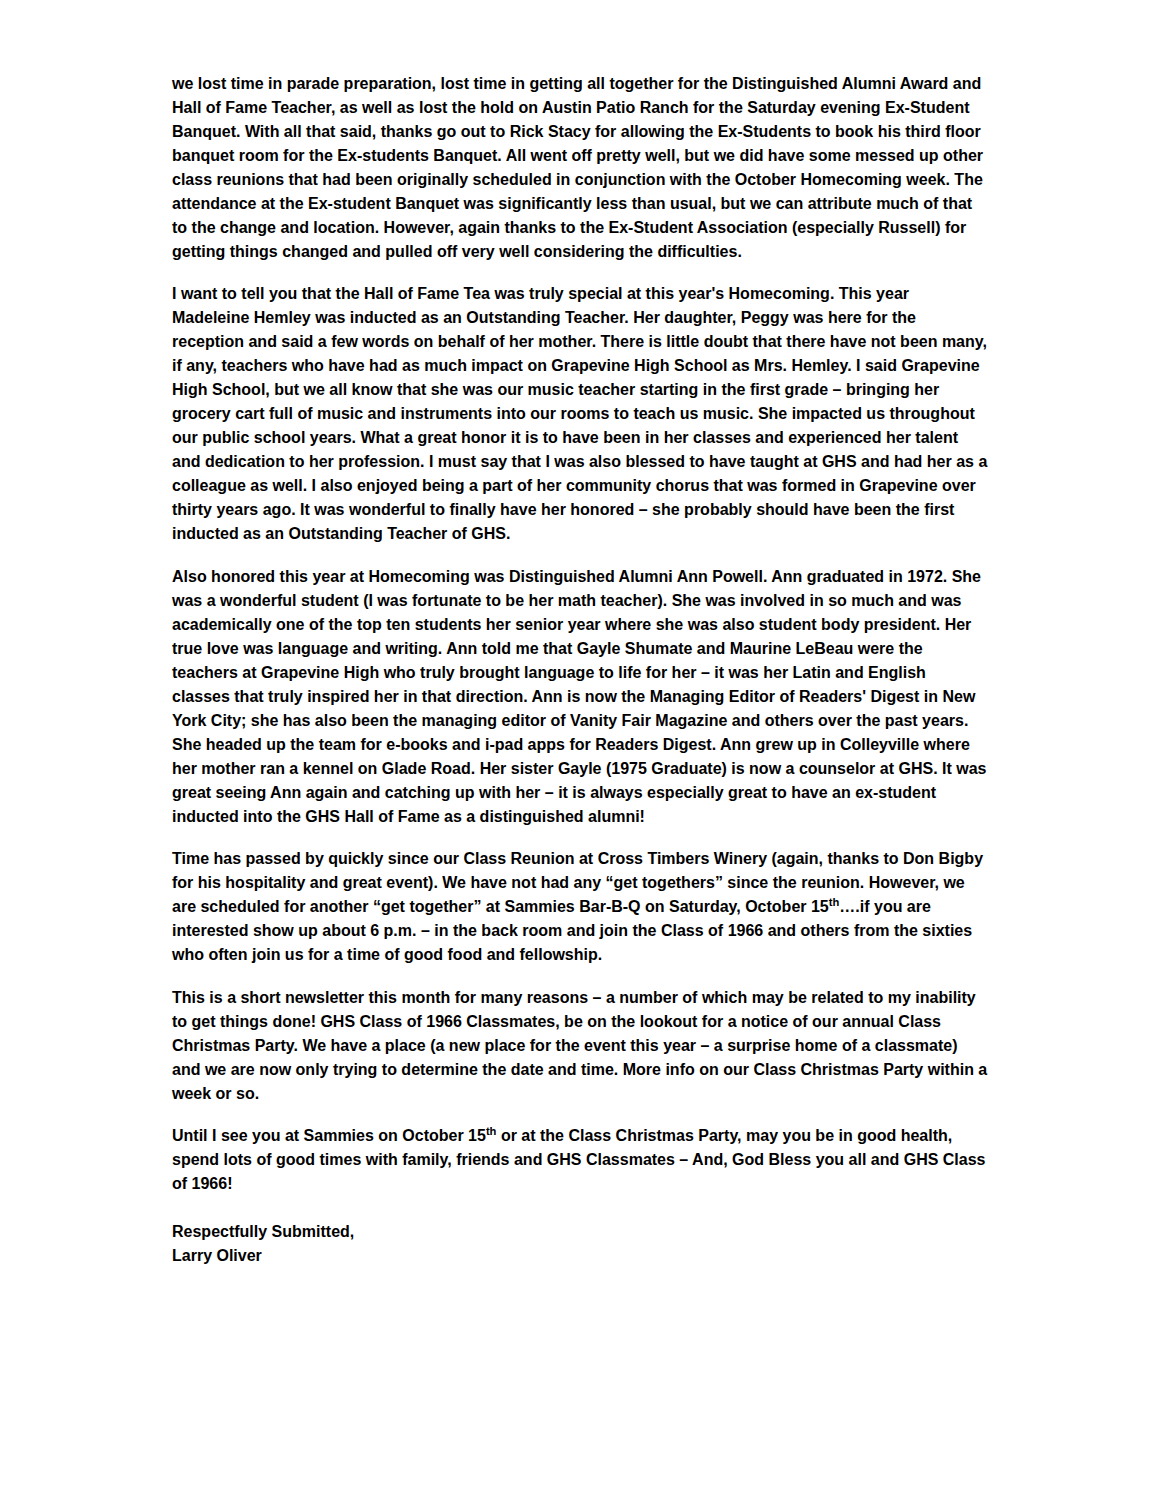we lost time in parade preparation, lost time in getting all together for the Distinguished Alumni Award and Hall of Fame Teacher, as well as lost the hold on Austin Patio Ranch for the Saturday evening Ex-Student Banquet. With all that said, thanks go out to Rick Stacy for allowing the Ex-Students to book his third floor banquet room for the Ex-students Banquet. All went off pretty well, but we did have some messed up other class reunions that had been originally scheduled in conjunction with the October Homecoming week. The attendance at the Ex-student Banquet was significantly less than usual, but we can attribute much of that to the change and location. However, again thanks to the Ex-Student Association (especially Russell) for getting things changed and pulled off very well considering the difficulties.
I want to tell you that the Hall of Fame Tea was truly special at this year's Homecoming. This year Madeleine Hemley was inducted as an Outstanding Teacher. Her daughter, Peggy was here for the reception and said a few words on behalf of her mother. There is little doubt that there have not been many, if any, teachers who have had as much impact on Grapevine High School as Mrs. Hemley. I said Grapevine High School, but we all know that she was our music teacher starting in the first grade – bringing her grocery cart full of music and instruments into our rooms to teach us music. She impacted us throughout our public school years. What a great honor it is to have been in her classes and experienced her talent and dedication to her profession. I must say that I was also blessed to have taught at GHS and had her as a colleague as well. I also enjoyed being a part of her community chorus that was formed in Grapevine over thirty years ago. It was wonderful to finally have her honored – she probably should have been the first inducted as an Outstanding Teacher of GHS.
Also honored this year at Homecoming was Distinguished Alumni Ann Powell. Ann graduated in 1972. She was a wonderful student (I was fortunate to be her math teacher). She was involved in so much and was academically one of the top ten students her senior year where she was also student body president. Her true love was language and writing. Ann told me that Gayle Shumate and Maurine LeBeau were the teachers at Grapevine High who truly brought language to life for her – it was her Latin and English classes that truly inspired her in that direction. Ann is now the Managing Editor of Readers' Digest in New York City; she has also been the managing editor of Vanity Fair Magazine and others over the past years. She headed up the team for e-books and i-pad apps for Readers Digest. Ann grew up in Colleyville where her mother ran a kennel on Glade Road. Her sister Gayle (1975 Graduate) is now a counselor at GHS. It was great seeing Ann again and catching up with her – it is always especially great to have an ex-student inducted into the GHS Hall of Fame as a distinguished alumni!
Time has passed by quickly since our Class Reunion at Cross Timbers Winery (again, thanks to Don Bigby for his hospitality and great event). We have not had any “get togethers” since the reunion. However, we are scheduled for another “get together” at Sammies Bar-B-Q on Saturday, October 15th….if you are interested show up about 6 p.m. – in the back room and join the Class of 1966 and others from the sixties who often join us for a time of good food and fellowship.
This is a short newsletter this month for many reasons – a number of which may be related to my inability to get things done! GHS Class of 1966 Classmates, be on the lookout for a notice of our annual Class Christmas Party. We have a place (a new place for the event this year – a surprise home of a classmate) and we are now only trying to determine the date and time. More info on our Class Christmas Party within a week or so.
Until I see you at Sammies on October 15th or at the Class Christmas Party, may you be in good health, spend lots of good times with family, friends and GHS Classmates – And, God Bless you all and GHS Class of 1966!
Respectfully Submitted,
Larry Oliver